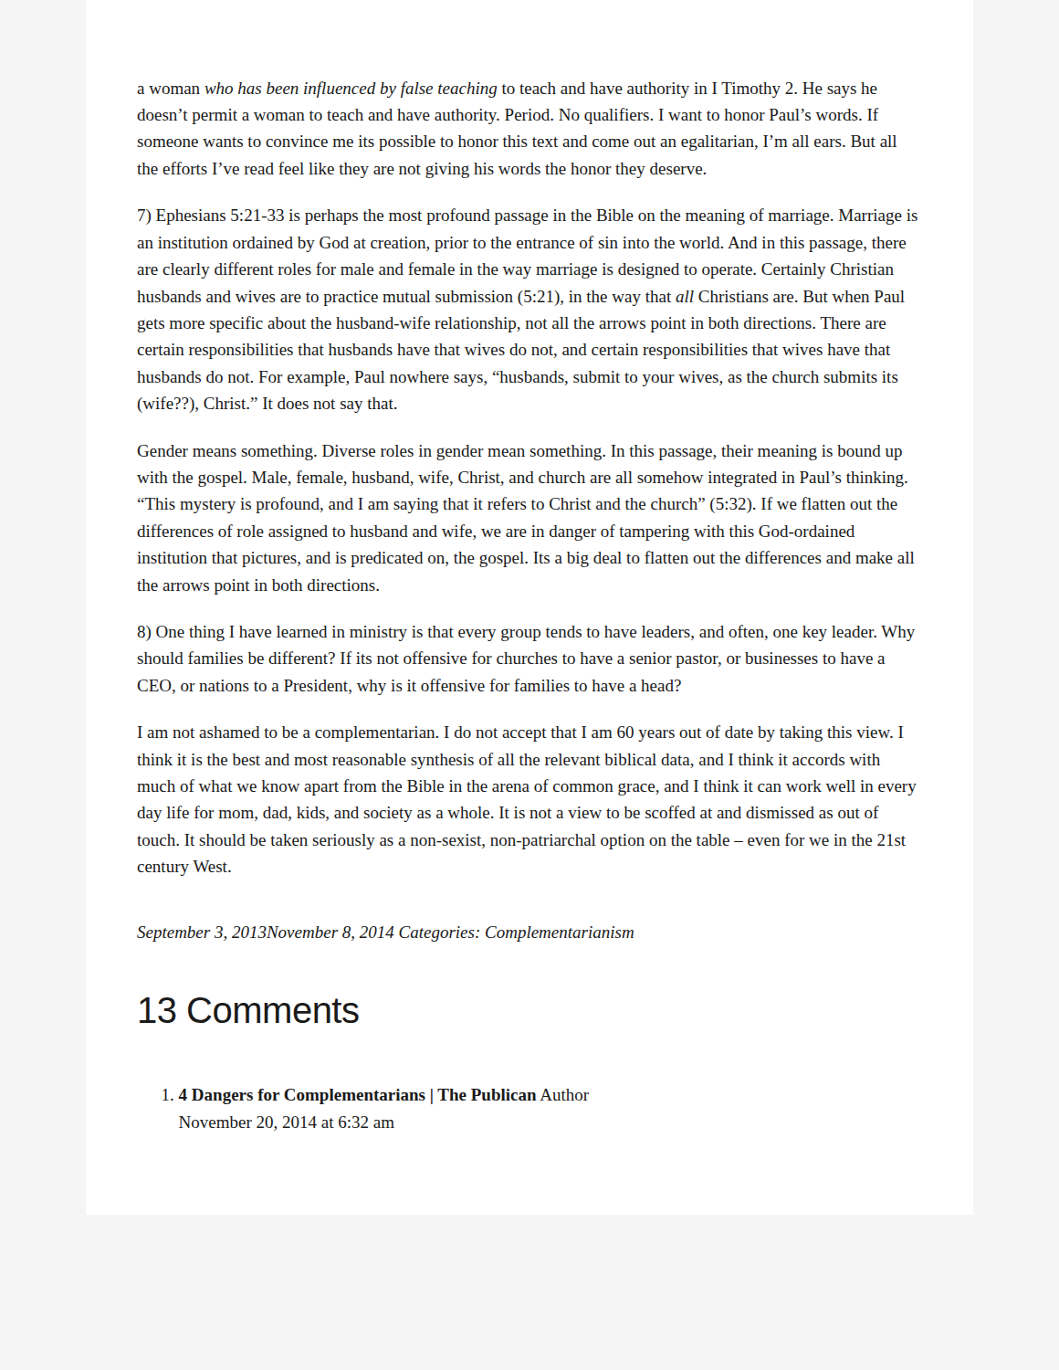a woman who has been influenced by false teaching to teach and have authority in I Timothy 2. He says he doesn’t permit a woman to teach and have authority. Period. No qualifiers. I want to honor Paul’s words. If someone wants to convince me its possible to honor this text and come out an egalitarian, I’m all ears. But all the efforts I’ve read feel like they are not giving his words the honor they deserve.
7) Ephesians 5:21-33 is perhaps the most profound passage in the Bible on the meaning of marriage. Marriage is an institution ordained by God at creation, prior to the entrance of sin into the world. And in this passage, there are clearly different roles for male and female in the way marriage is designed to operate. Certainly Christian husbands and wives are to practice mutual submission (5:21), in the way that all Christians are. But when Paul gets more specific about the husband-wife relationship, not all the arrows point in both directions. There are certain responsibilities that husbands have that wives do not, and certain responsibilities that wives have that husbands do not. For example, Paul nowhere says, “husbands, submit to your wives, as the church submits its (wife??), Christ.” It does not say that.
Gender means something. Diverse roles in gender mean something. In this passage, their meaning is bound up with the gospel. Male, female, husband, wife, Christ, and church are all somehow integrated in Paul’s thinking. “This mystery is profound, and I am saying that it refers to Christ and the church” (5:32). If we flatten out the differences of role assigned to husband and wife, we are in danger of tampering with this God-ordained institution that pictures, and is predicated on, the gospel. Its a big deal to flatten out the differences and make all the arrows point in both directions.
8) One thing I have learned in ministry is that every group tends to have leaders, and often, one key leader. Why should families be different? If its not offensive for churches to have a senior pastor, or businesses to have a CEO, or nations to a President, why is it offensive for families to have a head?
I am not ashamed to be a complementarian. I do not accept that I am 60 years out of date by taking this view. I think it is the best and most reasonable synthesis of all the relevant biblical data, and I think it accords with much of what we know apart from the Bible in the arena of common grace, and I think it can work well in every day life for mom, dad, kids, and society as a whole. It is not a view to be scoffed at and dismissed as out of touch. It should be taken seriously as a non-sexist, non-patriarchal option on the table – even for we in the 21st century West.
September 3, 2013November 8, 2014 Categories: Complementarianism
13 Comments
4 Dangers for Complementarians | The Publican Author November 20, 2014 at 6:32 am